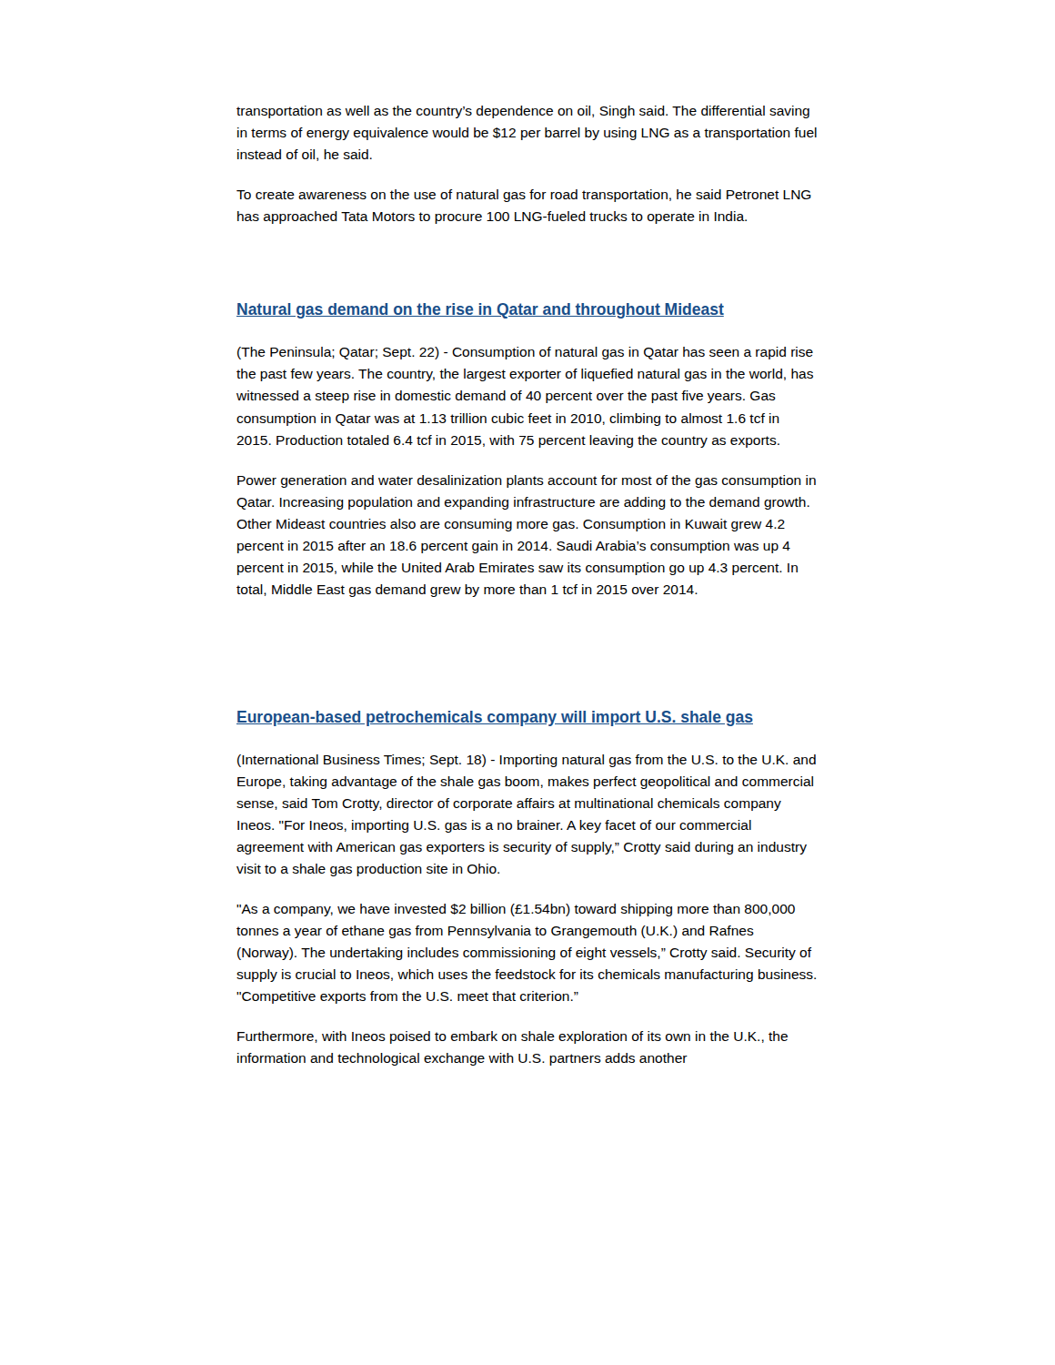transportation as well as the country’s dependence on oil, Singh said. The differential saving in terms of energy equivalence would be $12 per barrel by using LNG as a transportation fuel instead of oil, he said.
To create awareness on the use of natural gas for road transportation, he said Petronet LNG has approached Tata Motors to procure 100 LNG-fueled trucks to operate in India.
Natural gas demand on the rise in Qatar and throughout Mideast
(The Peninsula; Qatar; Sept. 22) - Consumption of natural gas in Qatar has seen a rapid rise the past few years. The country, the largest exporter of liquefied natural gas in the world, has witnessed a steep rise in domestic demand of 40 percent over the past five years. Gas consumption in Qatar was at 1.13 trillion cubic feet in 2010, climbing to almost 1.6 tcf in 2015. Production totaled 6.4 tcf in 2015, with 75 percent leaving the country as exports.
Power generation and water desalinization plants account for most of the gas consumption in Qatar. Increasing population and expanding infrastructure are adding to the demand growth. Other Mideast countries also are consuming more gas. Consumption in Kuwait grew 4.2 percent in 2015 after an 18.6 percent gain in 2014. Saudi Arabia’s consumption was up 4 percent in 2015, while the United Arab Emirates saw its consumption go up 4.3 percent. In total, Middle East gas demand grew by more than 1 tcf in 2015 over 2014.
European-based petrochemicals company will import U.S. shale gas
(International Business Times; Sept. 18) - Importing natural gas from the U.S. to the U.K. and Europe, taking advantage of the shale gas boom, makes perfect geopolitical and commercial sense, said Tom Crotty, director of corporate affairs at multinational chemicals company Ineos. "For Ineos, importing U.S. gas is a no brainer. A key facet of our commercial agreement with American gas exporters is security of supply,” Crotty said during an industry visit to a shale gas production site in Ohio.
"As a company, we have invested $2 billion (£1.54bn) toward shipping more than 800,000 tonnes a year of ethane gas from Pennsylvania to Grangemouth (U.K.) and Rafnes (Norway). The undertaking includes commissioning of eight vessels,” Crotty said. Security of supply is crucial to Ineos, which uses the feedstock for its chemicals manufacturing business. "Competitive exports from the U.S. meet that criterion.”
Furthermore, with Ineos poised to embark on shale exploration of its own in the U.K., the information and technological exchange with U.S. partners adds another